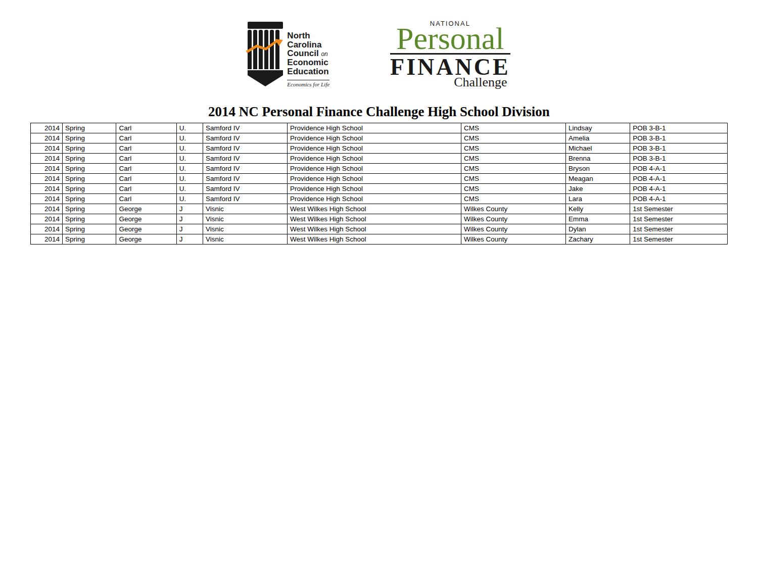North
Carolina
Council on
Economic
Education
Economics for Life
NATIONAL
Personal
FINANCE
Challenge
2014 NC Personal Finance Challenge High School Division
| 2014 | Spring | Carl | U. | Samford IV | Providence High School | CMS | Lindsay | POB 3-B-1 |
| 2014 | Spring | Carl | U. | Samford IV | Providence High School | CMS | Amelia | POB 3-B-1 |
| 2014 | Spring | Carl | U. | Samford IV | Providence High School | CMS | Michael | POB 3-B-1 |
| 2014 | Spring | Carl | U. | Samford IV | Providence High School | CMS | Brenna | POB 3-B-1 |
| 2014 | Spring | Carl | U. | Samford IV | Providence High School | CMS | Bryson | POB 4-A-1 |
| 2014 | Spring | Carl | U. | Samford IV | Providence High School | CMS | Meagan | POB 4-A-1 |
| 2014 | Spring | Carl | U. | Samford IV | Providence High School | CMS | Jake | POB 4-A-1 |
| 2014 | Spring | Carl | U. | Samford IV | Providence High School | CMS | Lara | POB 4-A-1 |
| 2014 | Spring | George | J | Visnic | West Wilkes High School | Wilkes County | Kelly | 1st Semester |
| 2014 | Spring | George | J | Visnic | West Wilkes High School | Wilkes County | Emma | 1st Semester |
| 2014 | Spring | George | J | Visnic | West Wilkes High School | Wilkes County | Dylan | 1st Semester |
| 2014 | Spring | George | J | Visnic | West Wilkes High School | Wilkes County | Zachary | 1st Semester |